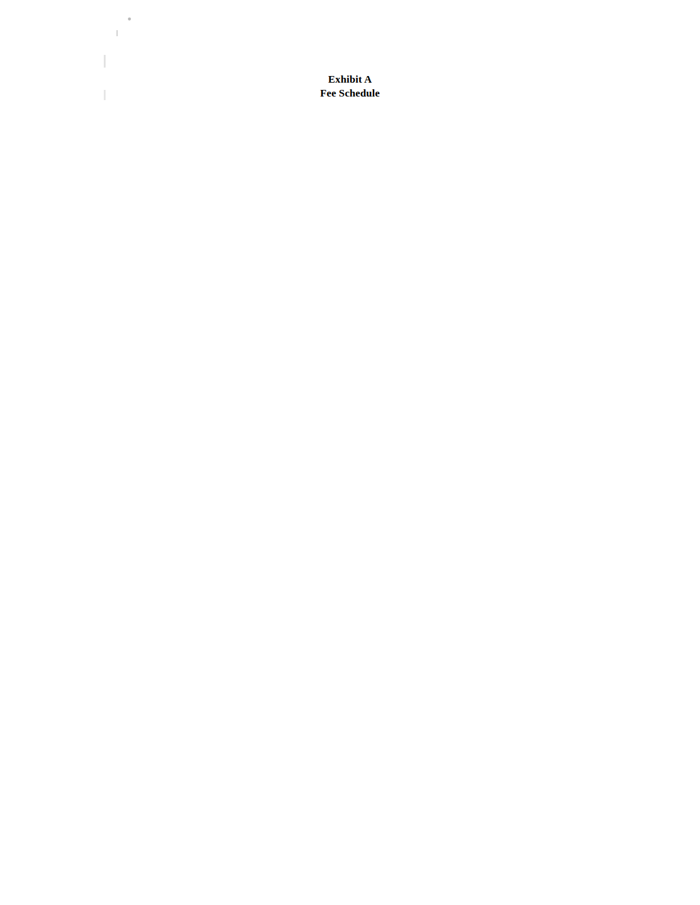Exhibit A Fee Schedule